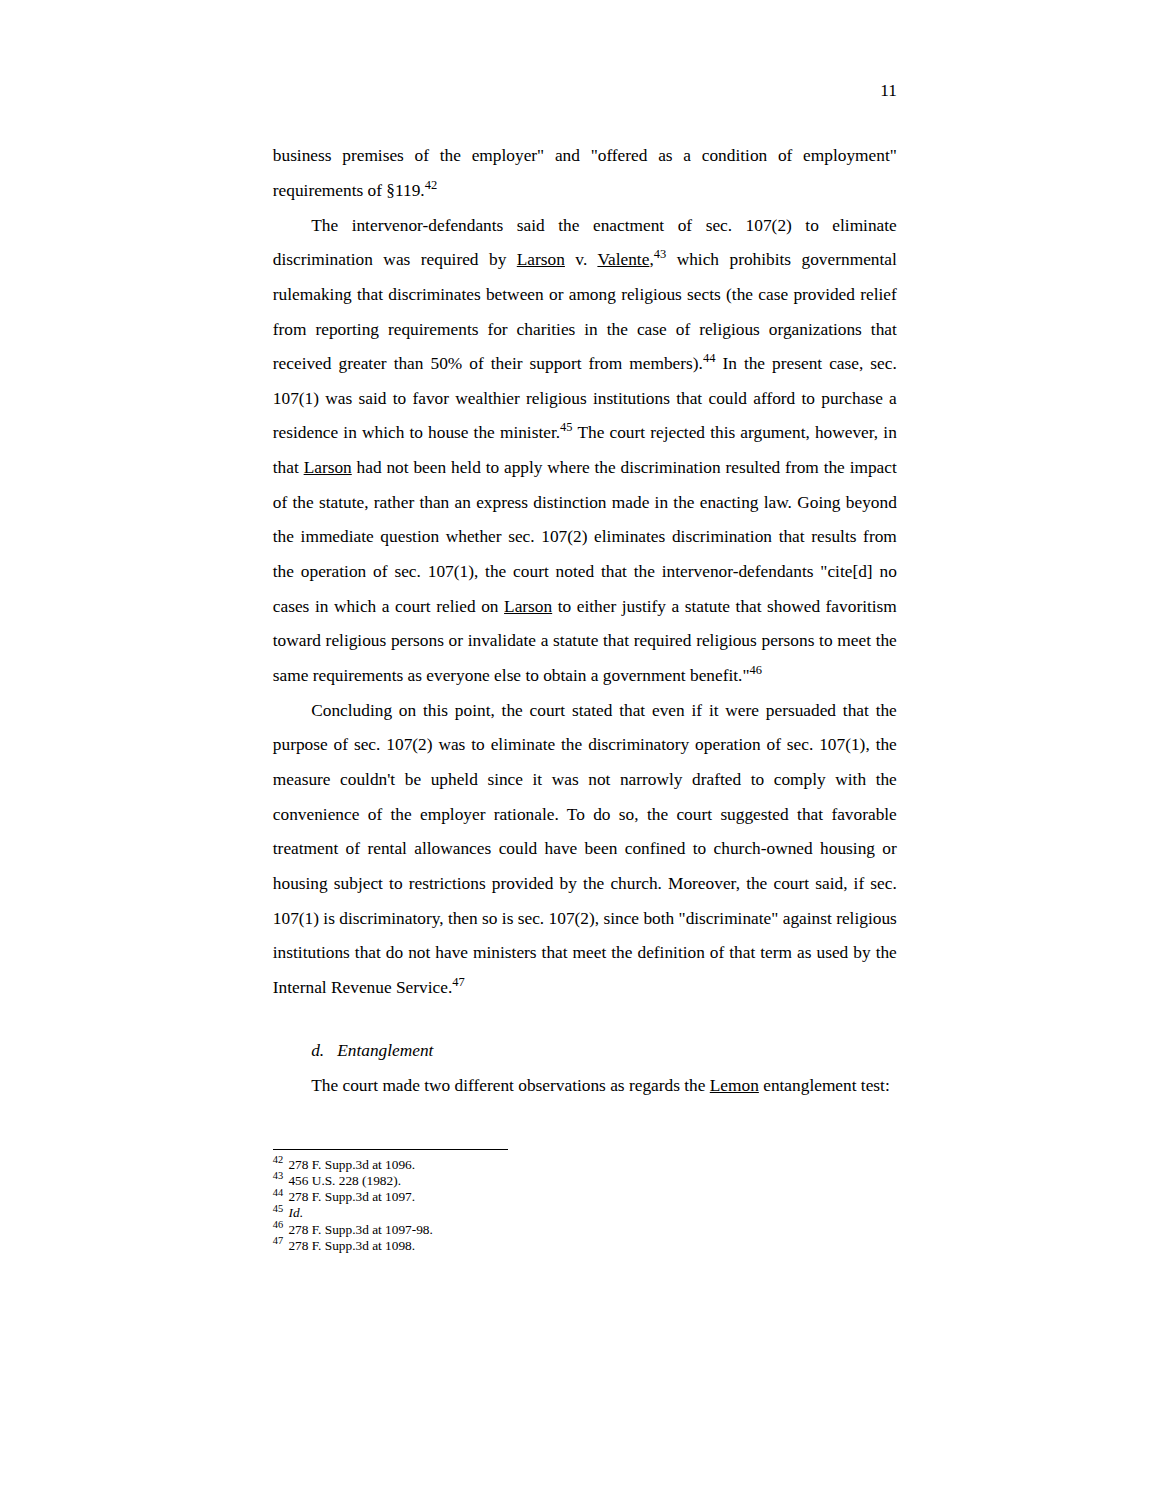11
business premises of the employer" and "offered as a condition of employment" requirements of §119.42
The intervenor-defendants said the enactment of sec. 107(2) to eliminate discrimination was required by Larson v. Valente,43 which prohibits governmental rulemaking that discriminates between or among religious sects (the case provided relief from reporting requirements for charities in the case of religious organizations that received greater than 50% of their support from members).44 In the present case, sec. 107(1) was said to favor wealthier religious institutions that could afford to purchase a residence in which to house the minister.45 The court rejected this argument, however, in that Larson had not been held to apply where the discrimination resulted from the impact of the statute, rather than an express distinction made in the enacting law. Going beyond the immediate question whether sec. 107(2) eliminates discrimination that results from the operation of sec. 107(1), the court noted that the intervenor-defendants "cite[d] no cases in which a court relied on Larson to either justify a statute that showed favoritism toward religious persons or invalidate a statute that required religious persons to meet the same requirements as everyone else to obtain a government benefit."46
Concluding on this point, the court stated that even if it were persuaded that the purpose of sec. 107(2) was to eliminate the discriminatory operation of sec. 107(1), the measure couldn't be upheld since it was not narrowly drafted to comply with the convenience of the employer rationale. To do so, the court suggested that favorable treatment of rental allowances could have been confined to church-owned housing or housing subject to restrictions provided by the church. Moreover, the court said, if sec. 107(1) is discriminatory, then so is sec. 107(2), since both "discriminate" against religious institutions that do not have ministers that meet the definition of that term as used by the Internal Revenue Service.47
d. Entanglement
The court made two different observations as regards the Lemon entanglement test:
42 278 F. Supp.3d at 1096.
43 456 U.S. 228 (1982).
44 278 F. Supp.3d at 1097.
45 Id.
46 278 F. Supp.3d at 1097-98.
47 278 F. Supp.3d at 1098.